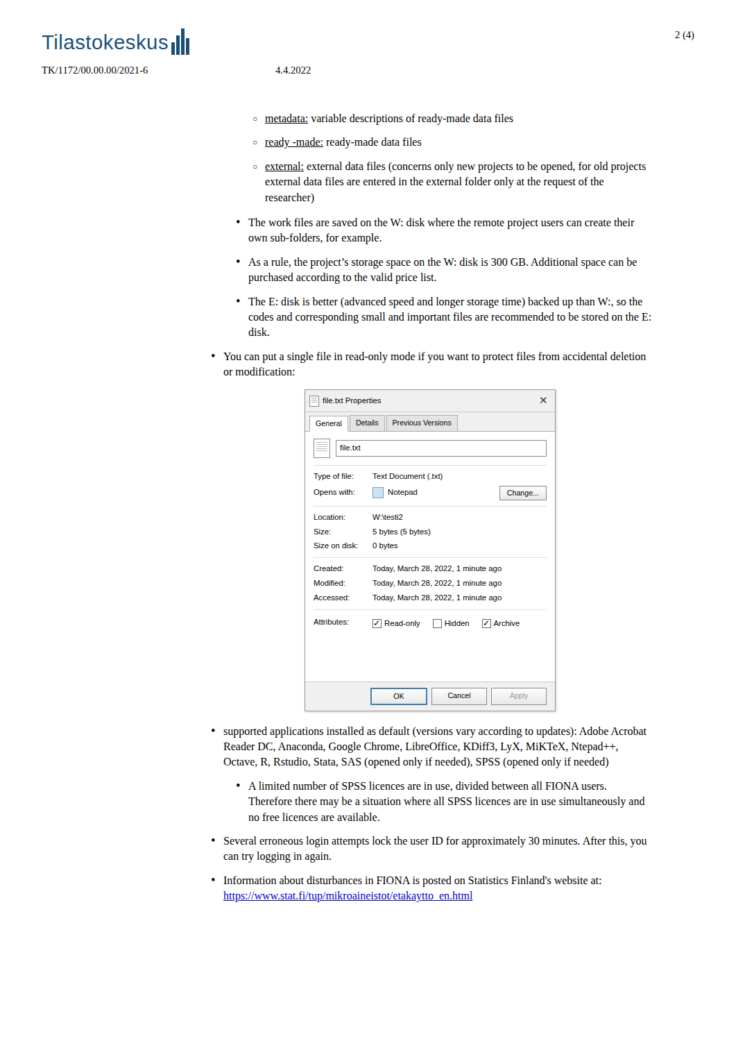Tilastokeskus
2 (4)
TK/1172/00.00.00/2021-6 4.4.2022
metadata: variable descriptions of ready-made data files
ready -made: ready-made data files
external: external data files (concerns only new projects to be opened, for old projects external data files are entered in the external folder only at the request of the researcher)
The work files are saved on the W: disk where the remote project users can create their own sub-folders, for example.
As a rule, the project’s storage space on the W: disk is 300 GB. Additional space can be purchased according to the valid price list.
The E: disk is better (advanced speed and longer storage time) backed up than W:, so the codes and corresponding small and important files are recommended to be stored on the E: disk.
You can put a single file in read-only mode if you want to protect files from accidental deletion or modification:
file.txt Properties
✕
General
Details
Previous Versions
file.txt
Type of file:
Text Document (.txt)
Opens with:
Notepad
Change...
Location:
W:\testi2
Size:
5 bytes (5 bytes)
Size on disk:
0 bytes
Created:
Today, March 28, 2022, 1 minute ago
Modified:
Today, March 28, 2022, 1 minute ago
Accessed:
Today, March 28, 2022, 1 minute ago
Attributes:
Read-only Hidden Archive
OK
Cancel
Apply
supported applications installed as default (versions vary according to updates): Adobe Acrobat Reader DC, Anaconda, Google Chrome, LibreOffice, KDiff3, LyX, MiKTeX, Ntepad++, Octave, R, Rstudio, Stata, SAS (opened only if needed), SPSS (opened only if needed)
A limited number of SPSS licences are in use, divided between all FIONA users. Therefore there may be a situation where all SPSS licences are in use simultaneously and no free licences are available.
Several erroneous login attempts lock the user ID for approximately 30 minutes. After this, you can try logging in again.
Information about disturbances in FIONA is posted on Statistics Finland's website at:
https://www.stat.fi/tup/mikroaineistot/etakaytto_en.html